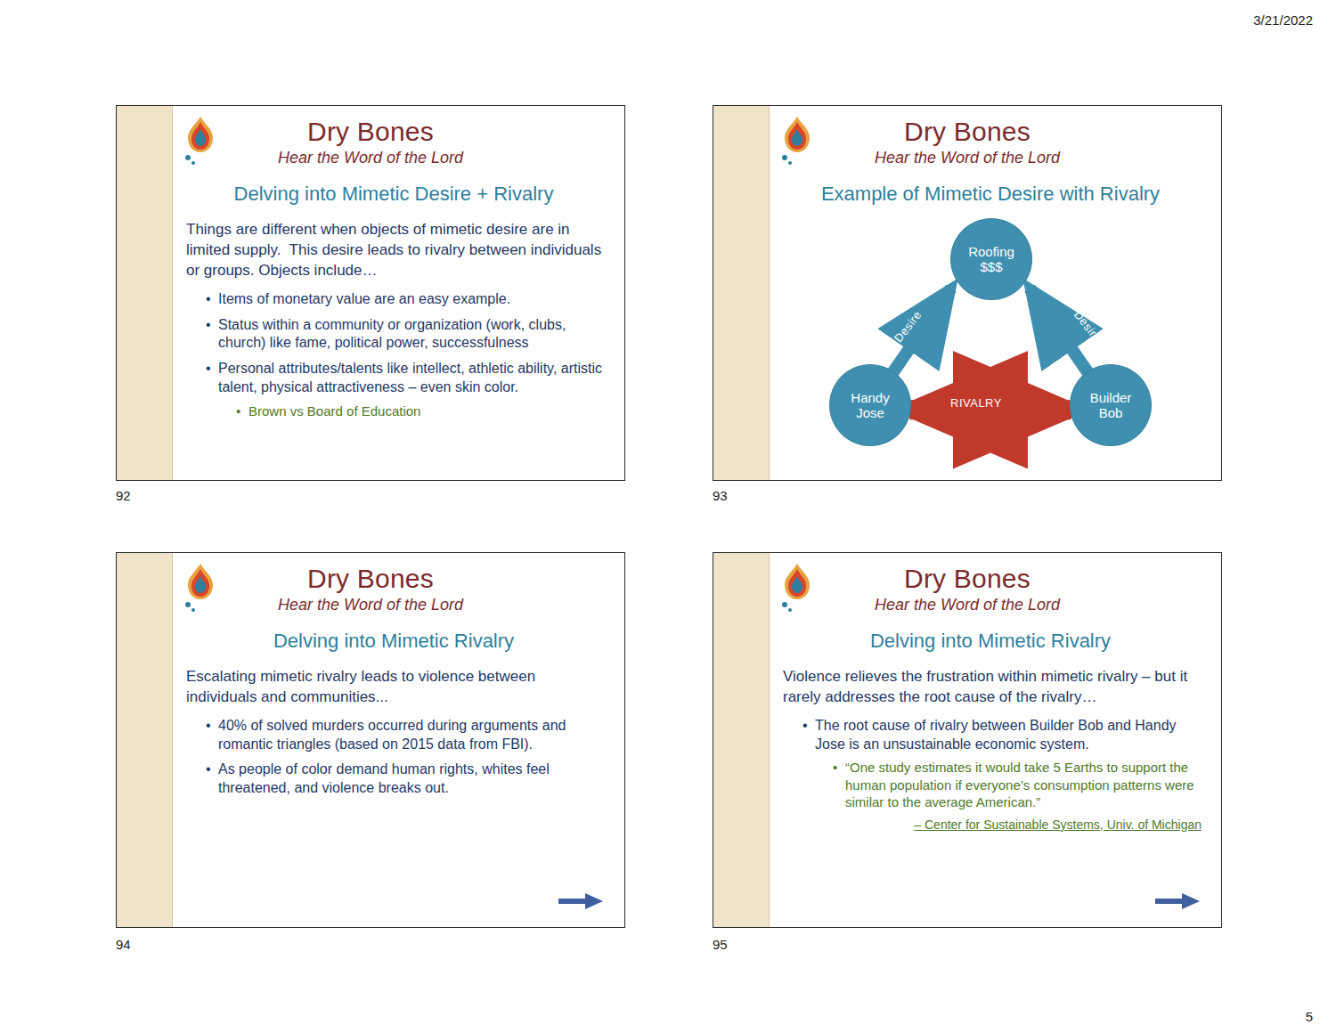3/21/2022
Dry Bones
Hear the Word of the Lord
Delving into Mimetic Desire + Rivalry
Things are different when objects of mimetic desire are in limited supply. This desire leads to rivalry between individuals or groups. Objects include…
Items of monetary value are an easy example.
Status within a community or organization (work, clubs, church) like fame, political power, successfulness
Personal attributes/talents like intellect, athletic ability, artistic talent, physical attractiveness – even skin color.
Brown vs Board of Education
92
Dry Bones
Hear the Word of the Lord
Example of Mimetic Desire with Rivalry
Roofing
$$$
Handy
Jose
Builder
Bob
Desire
Desire
RIVALRY
93
Dry Bones
Hear the Word of the Lord
Delving into Mimetic Rivalry
Escalating mimetic rivalry leads to violence between individuals and communities...
40% of solved murders occurred during arguments and romantic triangles (based on 2015 data from FBI).
As people of color demand human rights, whites feel threatened, and violence breaks out.
94
Dry Bones
Hear the Word of the Lord
Delving into Mimetic Rivalry
Violence relieves the frustration within mimetic rivalry – but it rarely addresses the root cause of the rivalry…
The root cause of rivalry between Builder Bob and Handy Jose is an unsustainable economic system.
“One study estimates it would take 5 Earths to support the human population if everyone’s consumption patterns were similar to the average American.” – Center for Sustainable Systems, Univ. of Michigan
95
5